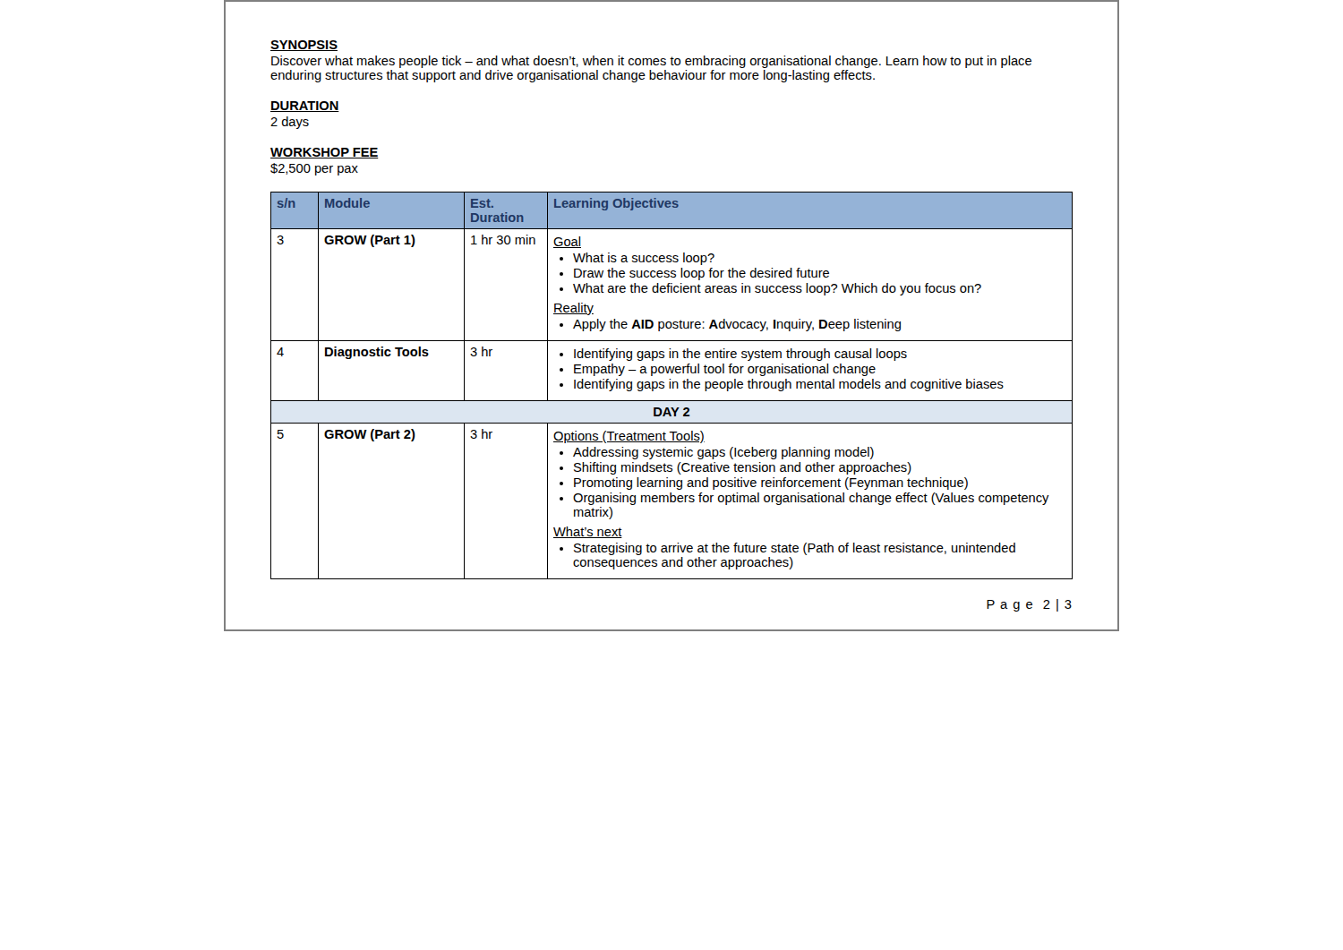SYNOPSIS
Discover what makes people tick – and what doesn’t, when it comes to embracing organisational change. Learn how to put in place enduring structures that support and drive organisational change behaviour for more long-lasting effects.
DURATION
2 days
WORKSHOP FEE
$2,500 per pax
| s/n | Module | Est. Duration | Learning Objectives |
| --- | --- | --- | --- |
| 3 | GROW (Part 1) | 1 hr 30 min | Goal What is a success loop? Draw the success loop for the desired future What are the deficient areas in success loop? Which do you focus on? Reality Apply the AID posture: A dvocacy, I nquiry, D eep listening |
| 4 | Diagnostic Tools | 3 hr | Identifying gaps in the entire system through causal loops Empathy – a powerful tool for organisational change Identifying gaps in the people through mental models and cognitive biases |
| DAY 2 |
| 5 | GROW (Part 2) | 3 hr | Options (Treatment Tools) Addressing systemic gaps (Iceberg planning model) Shifting mindsets (Creative tension and other approaches) Promoting learning and positive reinforcement (Feynman technique) Organising members for optimal organisational change effect (Values competency matrix) What’s next Strategising to arrive at the future state (Path of least resistance, unintended consequences and other approaches) |
P a g e 2 | 3